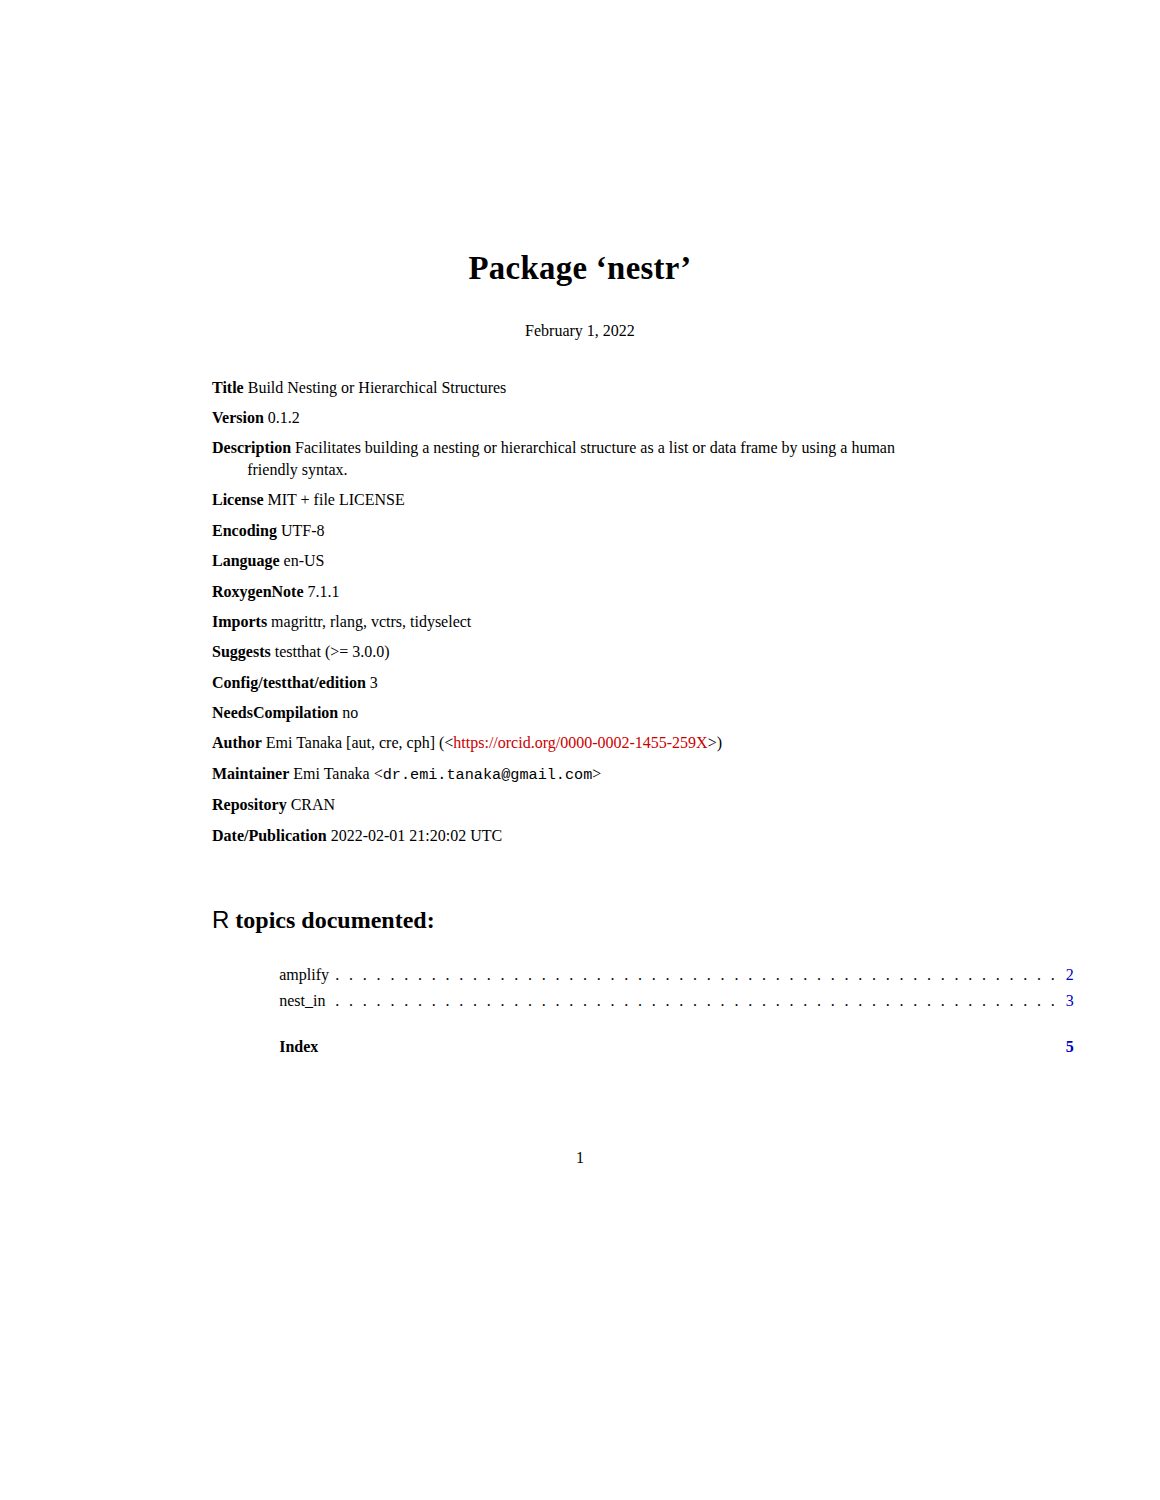Package ‘nestr’
February 1, 2022
Title
Build Nesting or Hierarchical Structures
Version
0.1.2
Description
Facilitates building a nesting or hierarchical structure as a list or data frame by using a human friendly syntax.
License
MIT + file LICENSE
Encoding
UTF-8
Language
en-US
RoxygenNote
7.1.1
Imports
magrittr, rlang, vctrs, tidyselect
Suggests
testthat (>= 3.0.0)
Config/testthat/edition
3
NeedsCompilation
no
Author
Emi Tanaka [aut, cre, cph] (<https://orcid.org/0000-0002-1455-259X>)
Maintainer
Emi Tanaka <dr.emi.tanaka@gmail.com>
Repository
CRAN
Date/Publication
2022-02-01 21:20:02 UTC
R topics documented:
| amplify | . . . . . . . . . . . . . . . . . . . . . . . . . . . . . . . . . . . . . . . . . . . . . . . . . . . . . | 2 |
| nest_in | . . . . . . . . . . . . . . . . . . . . . . . . . . . . . . . . . . . . . . . . . . . . . . . . . . . . . | 3 |
| Index | | 5 |
1